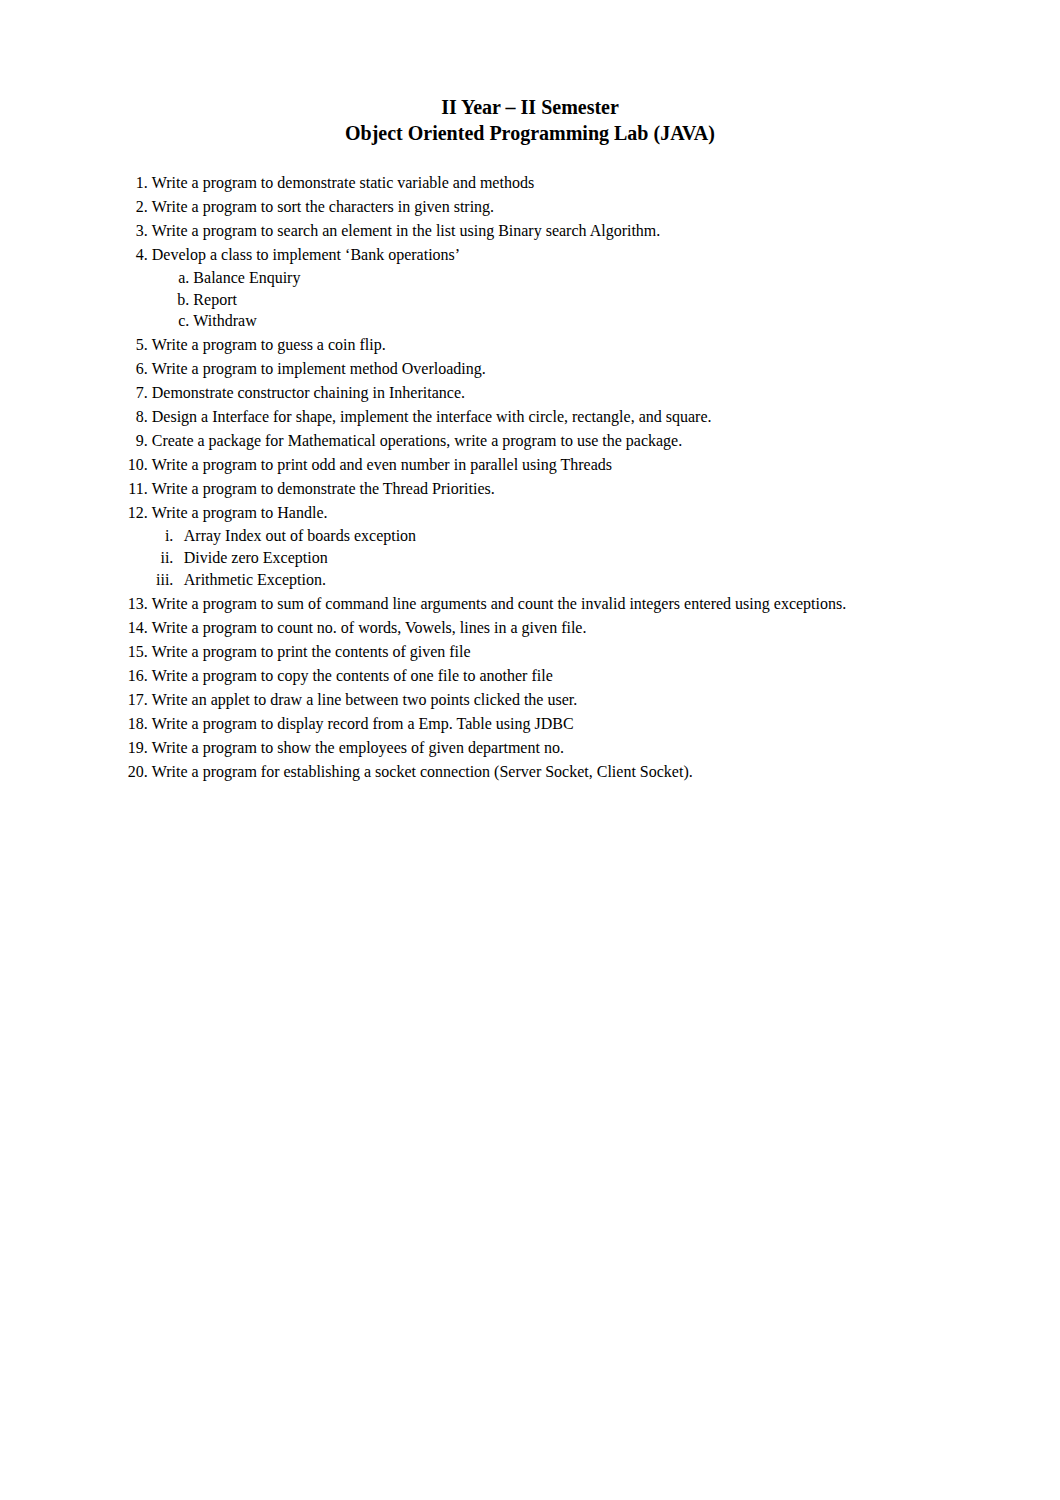II Year – II Semester
Object Oriented Programming Lab (JAVA)
Write a program to demonstrate static variable and methods
Write a program to sort the characters in given string.
Write a program to search an element in the list using Binary search Algorithm.
Develop a class to implement ‘Bank operations’
Balance Enquiry
Report
Withdraw
Write a program to guess a coin flip.
Write a program to implement method Overloading.
Demonstrate constructor chaining in Inheritance.
Design a Interface for shape, implement the interface with circle, rectangle, and square.
Create a package for Mathematical operations, write a program to use the package.
Write a program to print odd and even number in parallel using Threads
Write a program to demonstrate the Thread Priorities.
Write a program to Handle.
Array Index out of boards exception
Divide zero Exception
Arithmetic Exception.
Write a program to sum of command line arguments and count the invalid integers entered using exceptions.
Write a program to count no. of words, Vowels, lines in a given file.
Write a program to print the contents of given file
Write a program to copy the contents of one file to another file
Write an applet to draw a line between two points clicked the user.
Write a program to display record from a Emp. Table using JDBC
Write a program to show the employees of given department no.
Write a program for establishing a socket connection (Server Socket, Client Socket).